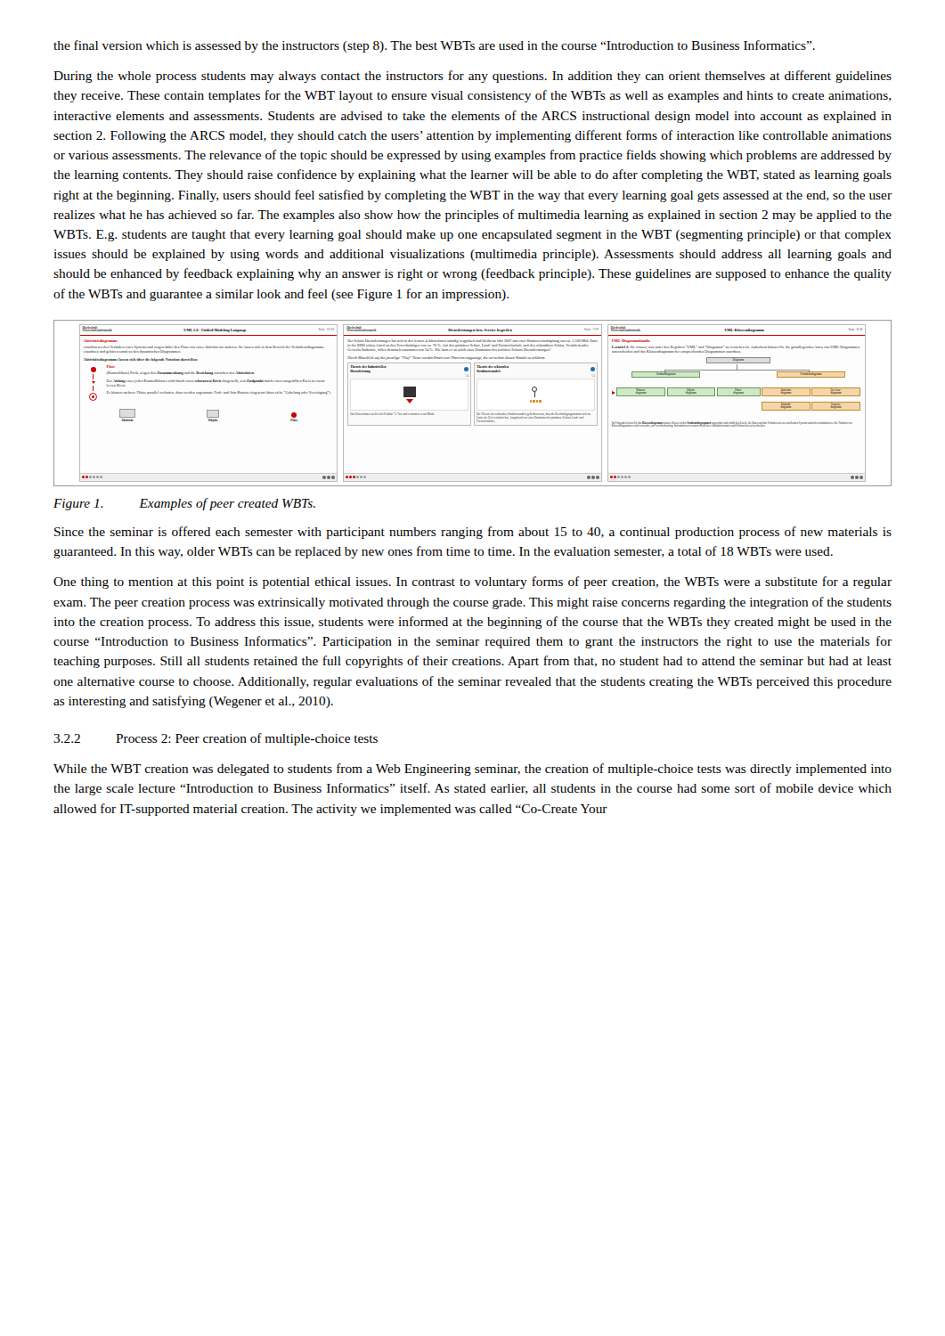the final version which is assessed by the instructors (step 8). The best WBTs are used in the course “Introduction to Business Informatics”.
During the whole process students may always contact the instructors for any questions. In addition they can orient themselves at different guidelines they receive. These contain templates for the WBT layout to ensure visual consistency of the WBTs as well as examples and hints to create animations, interactive elements and assessments. Students are advised to take the elements of the ARCS instructional design model into account as explained in section 2. Following the ARCS model, they should catch the users’ attention by implementing different forms of interaction like controllable animations or various assessments. The relevance of the topic should be expressed by using examples from practice fields showing which problems are addressed by the learning contents. They should raise confidence by explaining what the learner will be able to do after completing the WBT, stated as learning goals right at the beginning. Finally, users should feel satisfied by completing the WBT in the way that every learning goal gets assessed at the end, so the user realizes what he has achieved so far. The examples also show how the principles of multimedia learning as explained in section 2 may be applied to the WBTs. E.g. students are taught that every learning goal should make up one encapsulated segment in the WBT (segmenting principle) or that complex issues should be explained by using words and additional visualizations (multimedia principle). Assessments should address all learning goals and should be enhanced by feedback explaining why an answer is right or wrong (feedback principle). These guidelines are supposed to enhance the quality of the WBTs and guarantee a similar look and feel (see Figure 1 for an impression).
Hochschule
Wirtschaftsinformatik UML 2.0 - Unified Modeling Language Seite 12/23
Aktivitätsdiagramme
visualisieren den Verhalten eines Systems und zeigen dabei den Fluss von einer Aktivität zur anderen. Sie lassen sich in dem Bereich der Verhaltensdiagramme einordnen und gehören somit zu den dynamischen Diagrammen.
Aktivitätsdiagramme lassen sich über die folgende Notation darstellen:
Fluss
(Kontrollfluss) Pfeile zeigen den Zusammenhang und die Beziehung zwischen den Aktivitäten.
Der Anfang eines jeden Kontrollflusses wird durch einen schwarzen Kreis dargestellt, sein Endpunkt durch einen ausgefüllten Kreis in einem leeren Kreis.
Es können mehrere Flüsse parallel verlaufen, dazu werden sogenannte Fork- und Join-Knoten eingesetzt (dazu siehe “Gabelung oder Vereinigung”).
Aktivität
Objekt
Fluss
Hochschule
Wirtschaftsinformatik Dienstleistungen bzw. Service begreifen Seite 7/19
Der Sektor Dienstleistungen hat sich in den letzten 4 Jahrzehnten ständig vergrößert und bleibt im Jahr 2007 mit einer Bruttowertschöpfung von ca. 1.500 Mrd. Euro in der BRD schon Anteil an den Erwerbstätigen von ca. 76 %. Auf den primären Sektor, Land- und Forstwirtschaft, und den sekundären Sektor, Verarbeitendes Gewerbe/Industrie, fallen demnach zusammen nur 24 %. Wie kam es zu solch einer Dominanz des tertiären Sektors Dienstleistungen?
Durch Mausklick auf die jeweilige “Play”-Taste werden Ihnen zwei Theorien aufgezeigt, die versuchen diesen Wandel zu erklären.
Theorie der Industriellen
Dienstleistung
1/4
Das Unternehmen stellen ihr Produkt “A” her und verkaufen es am Markt.
Theorie des sektoralen
Strukturwandels
1/4
Die Theorie des sektoralen Strukturwandels geht davon aus, dass die Beschäftigungsstruktur sich im Laufe der Zeit verändert hat. Ausgehend von einer Dominanz des primären Sektors Land- und Forstwirtschaft...
Hochschule
Wirtschaftsinformatik UML-Klassendiagramm Seite 6/30
UML-Diagrammfamilie
Lernziel 2: Sie wissen, was unter den Begriffen “UML” und “Diagramm” zu verstehen ist. Außerdem können Sie die grundlegenden Arten von UML-Diagrammen unterscheiden und das Klassendiagramm der entsprechenden Diagrammart zuordnen.
Diagramm
Strukturdiagramm
Verhaltensdiagramm
Klassen-
diagramm
Objekt-
diagramm
Paket-
diagramm
Aktivitäts-
diagramm
Use-Case-
diagramm
Zustands-
diagramm
Sequenz-
diagramm
Im Folgenden lernen Sie das Klassendiagramm kennen. Dieses ist den Strukturdiagrammen zugeordnet und erfüllt den Zweck, die Daten und das Verhalten des zu erstellenden Systems statisch zu strukturieren. Die Notation von Klassendiagrammen wird verwendet, um verschiedenartige Informationen in unterschiedlichen Abstraktionsstufen und Sichtweisen zu beschreiben.
Figure 1. Examples of peer created WBTs.
Since the seminar is offered each semester with participant numbers ranging from about 15 to 40, a continual production process of new materials is guaranteed. In this way, older WBTs can be replaced by new ones from time to time. In the evaluation semester, a total of 18 WBTs were used.
One thing to mention at this point is potential ethical issues. In contrast to voluntary forms of peer creation, the WBTs were a substitute for a regular exam. The peer creation process was extrinsically motivated through the course grade. This might raise concerns regarding the integration of the students into the creation process. To address this issue, students were informed at the beginning of the course that the WBTs they created might be used in the course “Introduction to Business Informatics”. Participation in the seminar required them to grant the instructors the right to use the materials for teaching purposes. Still all students retained the full copyrights of their creations. Apart from that, no student had to attend the seminar but had at least one alternative course to choose. Additionally, regular evaluations of the seminar revealed that the students creating the WBTs perceived this procedure as interesting and satisfying (Wegener et al., 2010).
3.2.2 Process 2: Peer creation of multiple-choice tests
While the WBT creation was delegated to students from a Web Engineering seminar, the creation of multiple-choice tests was directly implemented into the large scale lecture “Introduction to Business Informatics” itself. As stated earlier, all students in the course had some sort of mobile device which allowed for IT-supported material creation. The activity we implemented was called “Co-Create Your